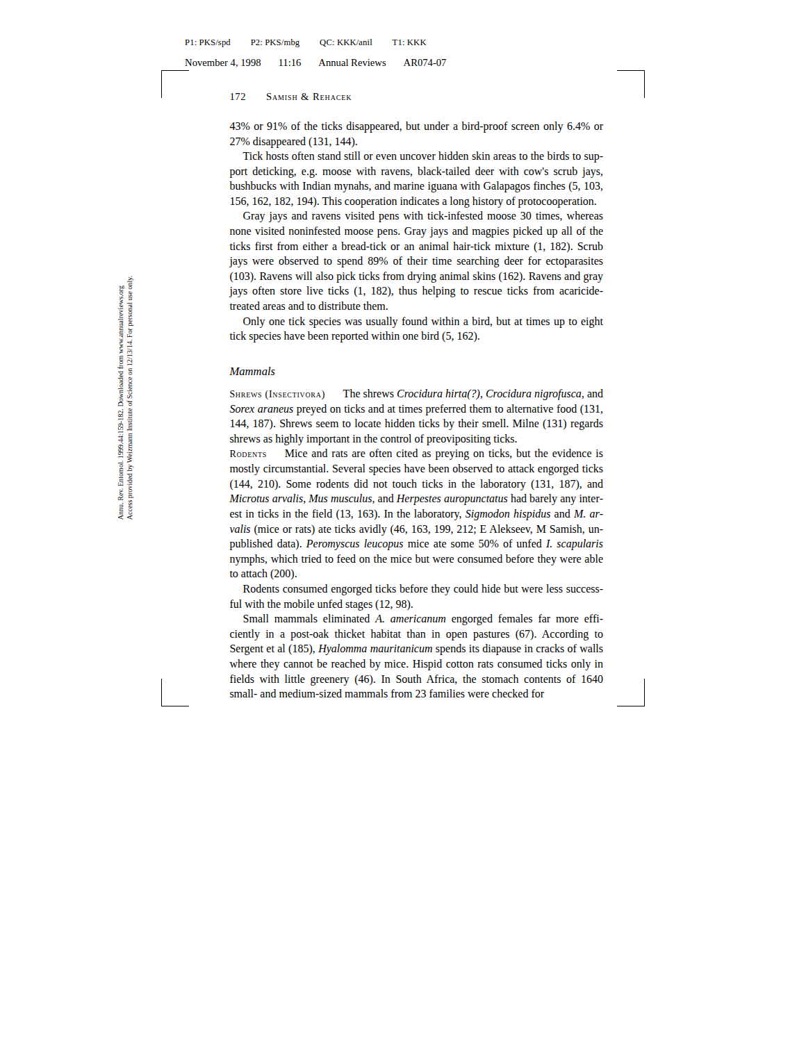P1: PKS/spd P2: PKS/mbg QC: KKK/anil T1: KKK
November 4, 1998 11:16 Annual Reviews AR074-07
Annu. Rev. Entomol. 1999.44:159-182. Downloaded from www.annualreviews.org Access provided by Weizmann Institute of Science on 12/13/14. For personal use only.
172 Samish & Rehacek
43% or 91% of the ticks disappeared, but under a bird-proof screen only 6.4% or 27% disappeared (131, 144).
Tick hosts often stand still or even uncover hidden skin areas to the birds to support deticking, e.g. moose with ravens, black-tailed deer with cow's scrub jays, bushbucks with Indian mynahs, and marine iguana with Galapagos finches (5, 103, 156, 162, 182, 194). This cooperation indicates a long history of protocooperation.
Gray jays and ravens visited pens with tick-infested moose 30 times, whereas none visited noninfested moose pens. Gray jays and magpies picked up all of the ticks first from either a bread-tick or an animal hair-tick mixture (1, 182). Scrub jays were observed to spend 89% of their time searching deer for ectoparasites (103). Ravens will also pick ticks from drying animal skins (162). Ravens and gray jays often store live ticks (1, 182), thus helping to rescue ticks from acaricide-treated areas and to distribute them.
Only one tick species was usually found within a bird, but at times up to eight tick species have been reported within one bird (5, 162).
Mammals
Shrews (Insectivora) The shrews Crocidura hirta(?), Crocidura nigrofusca, and Sorex araneus preyed on ticks and at times preferred them to alternative food (131, 144, 187). Shrews seem to locate hidden ticks by their smell. Milne (131) regards shrews as highly important in the control of preovipositing ticks.
Rodents Mice and rats are often cited as preying on ticks, but the evidence is mostly circumstantial. Several species have been observed to attack engorged ticks (144, 210). Some rodents did not touch ticks in the laboratory (131, 187), and Microtus arvalis, Mus musculus, and Herpestes auropunctatus had barely any interest in ticks in the field (13, 163). In the laboratory, Sigmodon hispidus and M. arvalis (mice or rats) ate ticks avidly (46, 163, 199, 212; E Alekseev, M Samish, unpublished data). Peromyscus leucopus mice ate some 50% of unfed I. scapularis nymphs, which tried to feed on the mice but were consumed before they were able to attach (200).
Rodents consumed engorged ticks before they could hide but were less successful with the mobile unfed stages (12, 98).
Small mammals eliminated A. americanum engorged females far more efficiently in a post-oak thicket habitat than in open pastures (67). According to Sergent et al (185), Hyalomma mauritanicum spends its diapause in cracks of walls where they cannot be reached by mice. Hispid cotton rats consumed ticks only in fields with little greenery (46). In South Africa, the stomach contents of 1640 small- and medium-sized mammals from 23 families were checked for